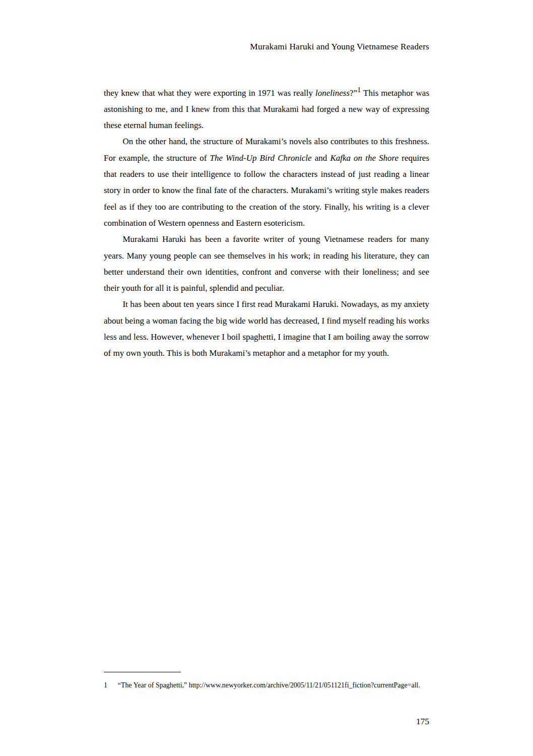Murakami Haruki and Young Vietnamese Readers
they knew that what they were exporting in 1971 was really loneliness?”1 This metaphor was astonishing to me, and I knew from this that Murakami had forged a new way of expressing these eternal human feelings.
On the other hand, the structure of Murakami’s novels also contributes to this freshness. For example, the structure of The Wind-Up Bird Chronicle and Kafka on the Shore requires that readers to use their intelligence to follow the characters instead of just reading a linear story in order to know the final fate of the characters. Murakami’s writing style makes readers feel as if they too are contributing to the creation of the story. Finally, his writing is a clever combination of Western openness and Eastern esotericism.
Murakami Haruki has been a favorite writer of young Vietnamese readers for many years. Many young people can see themselves in his work; in reading his literature, they can better understand their own identities, confront and converse with their loneliness; and see their youth for all it is painful, splendid and peculiar.
It has been about ten years since I first read Murakami Haruki. Nowadays, as my anxiety about being a woman facing the big wide world has decreased, I find myself reading his works less and less. However, whenever I boil spaghetti, I imagine that I am boiling away the sorrow of my own youth. This is both Murakami’s metaphor and a metaphor for my youth.
1 “The Year of Spaghetti,” http://www.newyorker.com/archive/2005/11/21/051121fi_fiction?currentPage=all.
175